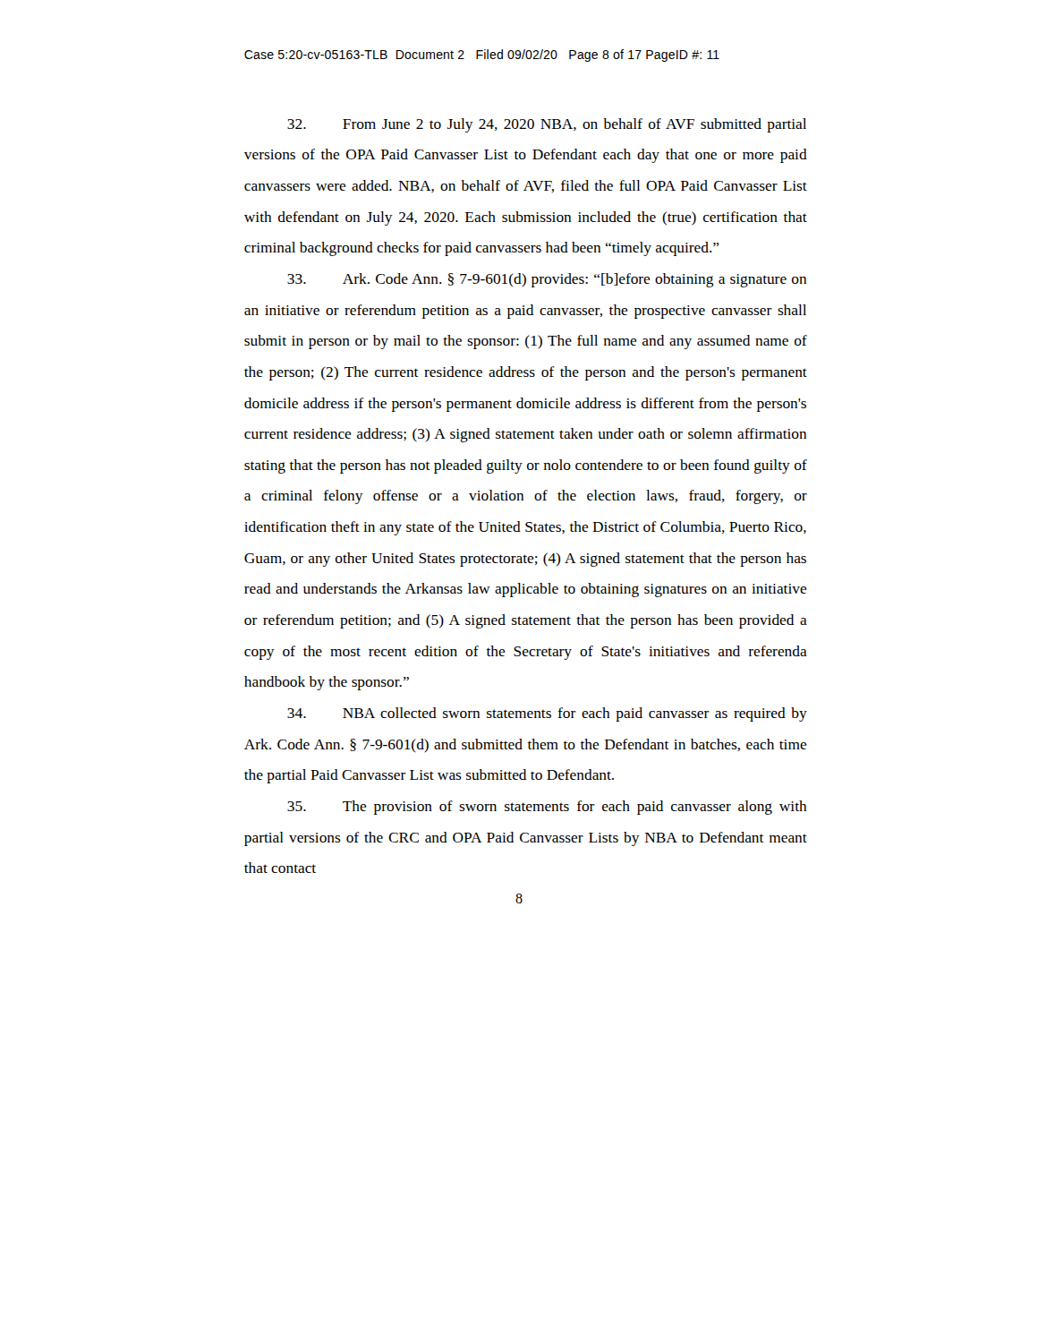Case 5:20-cv-05163-TLB Document 2 Filed 09/02/20 Page 8 of 17 PageID #: 11
32. From June 2 to July 24, 2020 NBA, on behalf of AVF submitted partial versions of the OPA Paid Canvasser List to Defendant each day that one or more paid canvassers were added. NBA, on behalf of AVF, filed the full OPA Paid Canvasser List with defendant on July 24, 2020. Each submission included the (true) certification that criminal background checks for paid canvassers had been “timely acquired.”
33. Ark. Code Ann. § 7-9-601(d) provides: “[b]efore obtaining a signature on an initiative or referendum petition as a paid canvasser, the prospective canvasser shall submit in person or by mail to the sponsor: (1) The full name and any assumed name of the person; (2) The current residence address of the person and the person's permanent domicile address if the person's permanent domicile address is different from the person's current residence address; (3) A signed statement taken under oath or solemn affirmation stating that the person has not pleaded guilty or nolo contendere to or been found guilty of a criminal felony offense or a violation of the election laws, fraud, forgery, or identification theft in any state of the United States, the District of Columbia, Puerto Rico, Guam, or any other United States protectorate; (4) A signed statement that the person has read and understands the Arkansas law applicable to obtaining signatures on an initiative or referendum petition; and (5) A signed statement that the person has been provided a copy of the most recent edition of the Secretary of State's initiatives and referenda handbook by the sponsor.”
34. NBA collected sworn statements for each paid canvasser as required by Ark. Code Ann. § 7-9-601(d) and submitted them to the Defendant in batches, each time the partial Paid Canvasser List was submitted to Defendant.
35. The provision of sworn statements for each paid canvasser along with partial versions of the CRC and OPA Paid Canvasser Lists by NBA to Defendant meant that contact
8